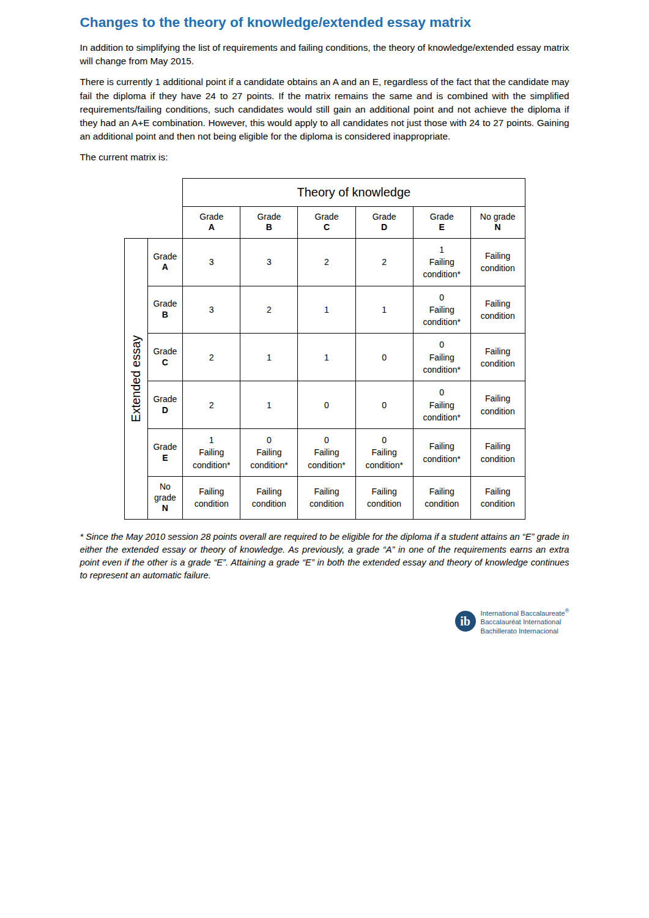Changes to the theory of knowledge/extended essay matrix
In addition to simplifying the list of requirements and failing conditions, the theory of knowledge/extended essay matrix will change from May 2015.
There is currently 1 additional point if a candidate obtains an A and an E, regardless of the fact that the candidate may fail the diploma if they have 24 to 27 points. If the matrix remains the same and is combined with the simplified requirements/failing conditions, such candidates would still gain an additional point and not achieve the diploma if they had an A+E combination. However, this would apply to all candidates not just those with 24 to 27 points. Gaining an additional point and then not being eligible for the diploma is considered inappropriate.
The current matrix is:
| | | Theory of knowledge |
| | | Grade A | Grade B | Grade C | Grade D | Grade E | No grade N |
| Extended essay | Grade A | 3 | 3 | 2 | 2 | 1 Failing condition* | Failing condition |
| Grade B | 3 | 2 | 1 | 1 | 0 Failing condition* | Failing condition |
| Grade C | 2 | 1 | 1 | 0 | 0 Failing condition* | Failing condition |
| Grade D | 2 | 1 | 0 | 0 | 0 Failing condition* | Failing condition |
| Grade E | 1 Failing condition* | 0 Failing condition* | 0 Failing condition* | 0 Failing condition* | Failing condition* | Failing condition |
| No grade N | Failing condition | Failing condition | Failing condition | Failing condition | Failing condition | Failing condition |
* Since the May 2010 session 28 points overall are required to be eligible for the diploma if a student attains an “E” grade in either the extended essay or theory of knowledge. As previously, a grade “A” in one of the requirements earns an extra point even if the other is a grade “E”. Attaining a grade “E” in both the extended essay and theory of knowledge continues to represent an automatic failure.
ib International Baccalaureate®
Baccalauréat International
Bachillerato Internacional